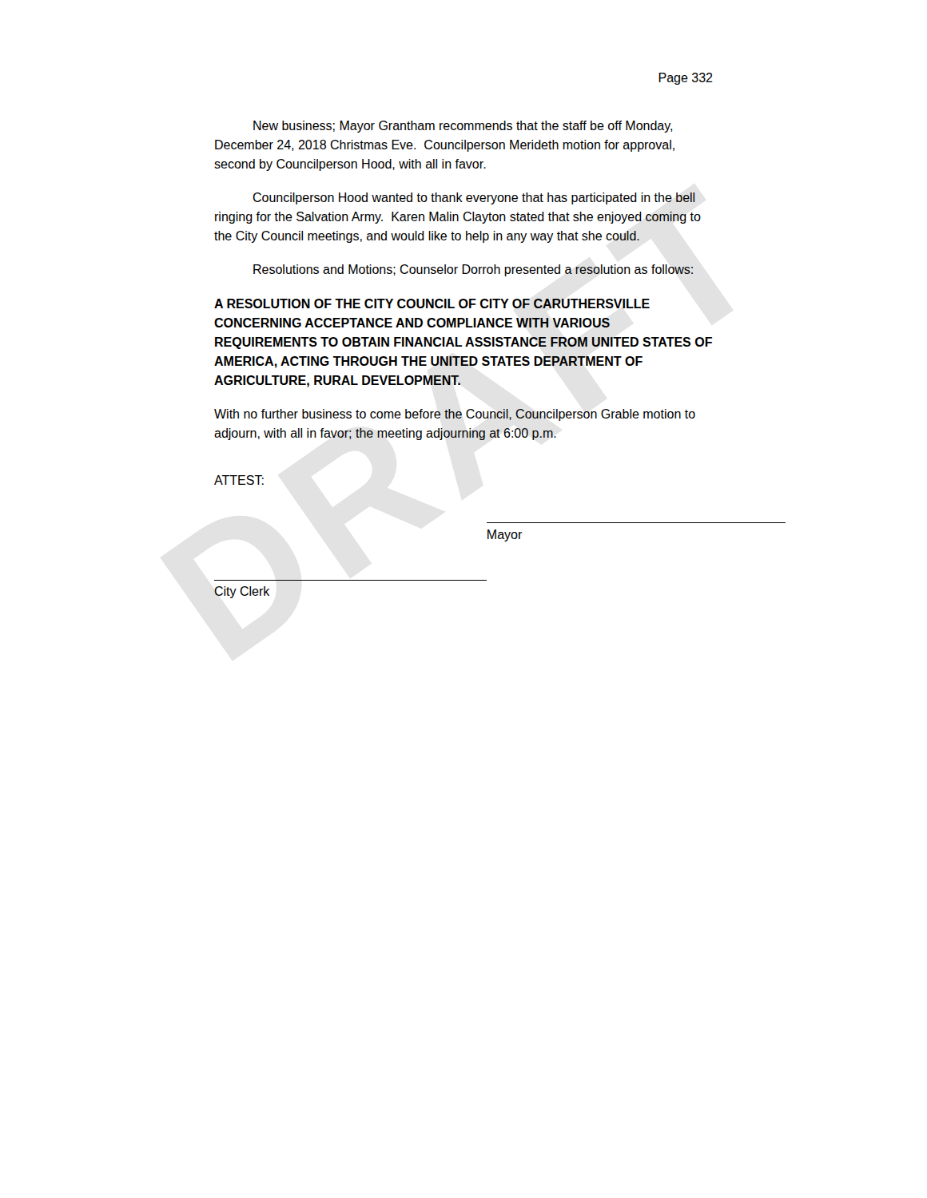DRAFT
Page 332
New business; Mayor Grantham recommends that the staff be off Monday, December 24, 2018 Christmas Eve. Councilperson Merideth motion for approval, second by Councilperson Hood, with all in favor.
Councilperson Hood wanted to thank everyone that has participated in the bell ringing for the Salvation Army. Karen Malin Clayton stated that she enjoyed coming to the City Council meetings, and would like to help in any way that she could.
Resolutions and Motions; Counselor Dorroh presented a resolution as follows:
A RESOLUTION OF THE CITY COUNCIL OF CITY OF CARUTHERSVILLE CONCERNING ACCEPTANCE AND COMPLIANCE WITH VARIOUS REQUIREMENTS TO OBTAIN FINANCIAL ASSISTANCE FROM UNITED STATES OF AMERICA, ACTING THROUGH THE UNITED STATES DEPARTMENT OF AGRICULTURE, RURAL DEVELOPMENT.
With no further business to come before the Council, Councilperson Grable motion to adjourn, with all in favor; the meeting adjourning at 6:00 p.m.
ATTEST:
Mayor
City Clerk